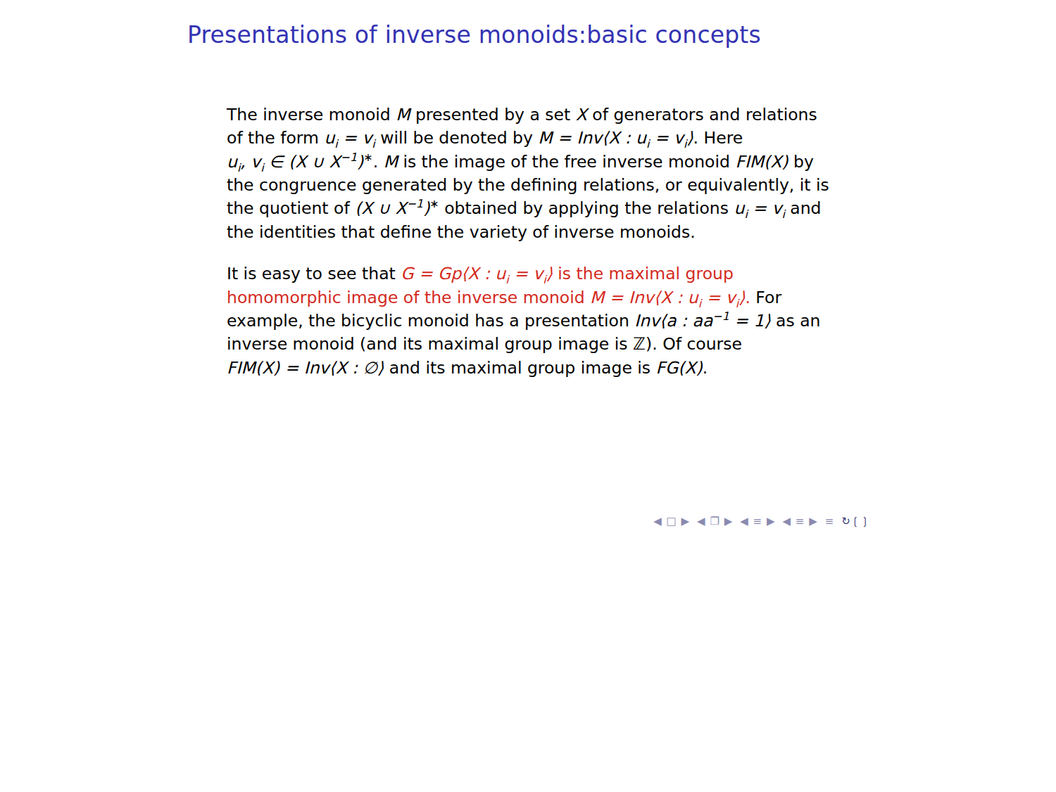Presentations of inverse monoids:basic concepts
The inverse monoid M presented by a set X of generators and relations of the form ui = vi will be denoted by M = Inv⟨X : ui = vi⟩. Here ui, vi ∈ (X ∪ X−1)∗. M is the image of the free inverse monoid FIM(X) by the congruence generated by the defining relations, or equivalently, it is the quotient of (X ∪ X−1)∗ obtained by applying the relations ui = vi and the identities that define the variety of inverse monoids.
It is easy to see that G = Gp⟨X : ui = vi⟩ is the maximal group homomorphic image of the inverse monoid M = Inv⟨X : ui = vi⟩. For example, the bicyclic monoid has a presentation Inv⟨a : aa−1 = 1⟩ as an inverse monoid (and its maximal group image is ℤ). Of course FIM(X) = Inv⟨X : ∅⟩ and its maximal group image is FG(X).
◀ □ ▶ ◀ ❐ ▶ ◀ ≡ ▶ ◀ ≡ ▶ ≡ ↻❲❳